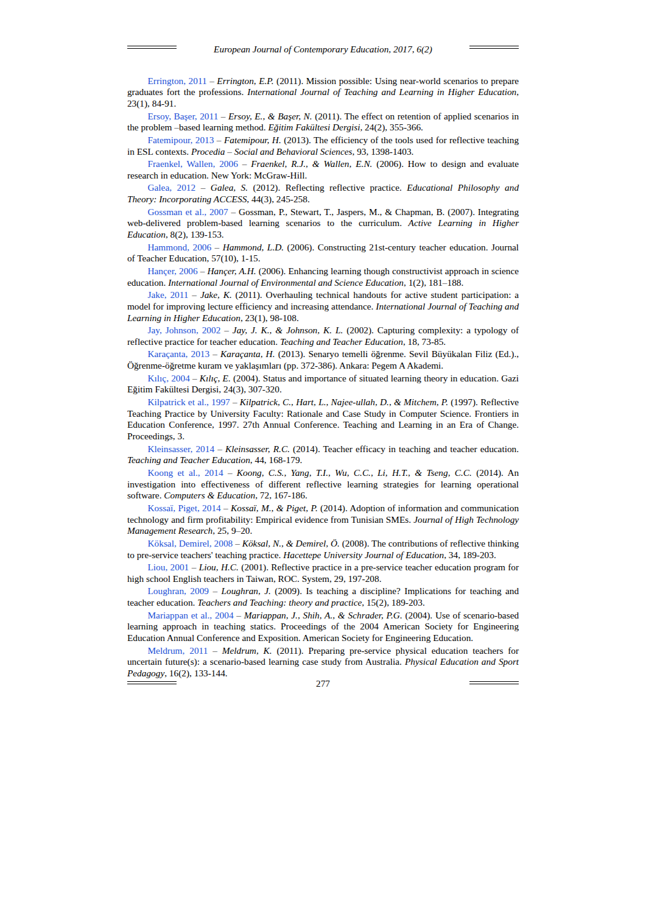European Journal of Contemporary Education, 2017, 6(2)
Errington, 2011 – Errington, E.P. (2011). Mission possible: Using near-world scenarios to prepare graduates fort the professions. International Journal of Teaching and Learning in Higher Education, 23(1), 84-91.
Ersoy, Başer, 2011 – Ersoy, E., & Başer, N. (2011). The effect on retention of applied scenarios in the problem –based learning method. Eğitim Fakültesi Dergisi, 24(2), 355-366.
Fatemipour, 2013 – Fatemipour, H. (2013). The efficiency of the tools used for reflective teaching in ESL contexts. Procedia – Social and Behavioral Sciences, 93, 1398-1403.
Fraenkel, Wallen, 2006 – Fraenkel, R.J., & Wallen, E.N. (2006). How to design and evaluate research in education. New York: McGraw-Hill.
Galea, 2012 – Galea, S. (2012). Reflecting reflective practice. Educational Philosophy and Theory: Incorporating ACCESS, 44(3), 245-258.
Gossman et al., 2007 – Gossman, P., Stewart, T., Jaspers, M., & Chapman, B. (2007). Integrating web-delivered problem-based learning scenarios to the curriculum. Active Learning in Higher Education, 8(2), 139-153.
Hammond, 2006 – Hammond, L.D. (2006). Constructing 21st-century teacher education. Journal of Teacher Education, 57(10), 1-15.
Hançer, 2006 – Hançer, A.H. (2006). Enhancing learning though constructivist approach in science education. International Journal of Environmental and Science Education, 1(2), 181–188.
Jake, 2011 – Jake, K. (2011). Overhauling technical handouts for active student participation: a model for improving lecture efficiency and increasing attendance. International Journal of Teaching and Learning in Higher Education, 23(1), 98-108.
Jay, Johnson, 2002 – Jay, J. K., & Johnson, K. L. (2002). Capturing complexity: a typology of reflective practice for teacher education. Teaching and Teacher Education, 18, 73-85.
Karaçanta, 2013 – Karaçanta, H. (2013). Senaryo temelli öğrenme. Sevil Büyükalan Filiz (Ed.)., Öğrenme-öğretme kuram ve yaklaşımları (pp. 372-386). Ankara: Pegem A Akademi.
Kılıç, 2004 – Kılıç, E. (2004). Status and importance of situated learning theory in education. Gazi Eğitim Fakültesi Dergisi, 24(3), 307-320.
Kilpatrick et al., 1997 – Kilpatrick, C., Hart, L., Najee-ullah, D., & Mitchem, P. (1997). Reflective Teaching Practice by University Faculty: Rationale and Case Study in Computer Science. Frontiers in Education Conference, 1997. 27th Annual Conference. Teaching and Learning in an Era of Change. Proceedings, 3.
Kleinsasser, 2014 – Kleinsasser, R.C. (2014). Teacher efficacy in teaching and teacher education. Teaching and Teacher Education, 44, 168-179.
Koong et al., 2014 – Koong, C.S., Yang, T.I., Wu, C.C., Li, H.T., & Tseng, C.C. (2014). An investigation into effectiveness of different reflective learning strategies for learning operational software. Computers & Education, 72, 167-186.
Kossaï, Piget, 2014 – Kossaï, M., & Piget, P. (2014). Adoption of information and communication technology and firm profitability: Empirical evidence from Tunisian SMEs. Journal of High Technology Management Research, 25, 9–20.
Köksal, Demirel, 2008 – Köksal, N., & Demirel, Ö. (2008). The contributions of reflective thinking to pre-service teachers' teaching practice. Hacettepe University Journal of Education, 34, 189-203.
Liou, 2001 – Liou, H.C. (2001). Reflective practice in a pre-service teacher education program for high school English teachers in Taiwan, ROC. System, 29, 197-208.
Loughran, 2009 – Loughran, J. (2009). Is teaching a discipline? Implications for teaching and teacher education. Teachers and Teaching: theory and practice, 15(2), 189-203.
Mariappan et al., 2004 – Mariappan, J., Shih, A., & Schrader, P.G. (2004). Use of scenario-based learning approach in teaching statics. Proceedings of the 2004 American Society for Engineering Education Annual Conference and Exposition. American Society for Engineering Education.
Meldrum, 2011 – Meldrum, K. (2011). Preparing pre-service physical education teachers for uncertain future(s): a scenario-based learning case study from Australia. Physical Education and Sport Pedagogy, 16(2), 133-144.
277